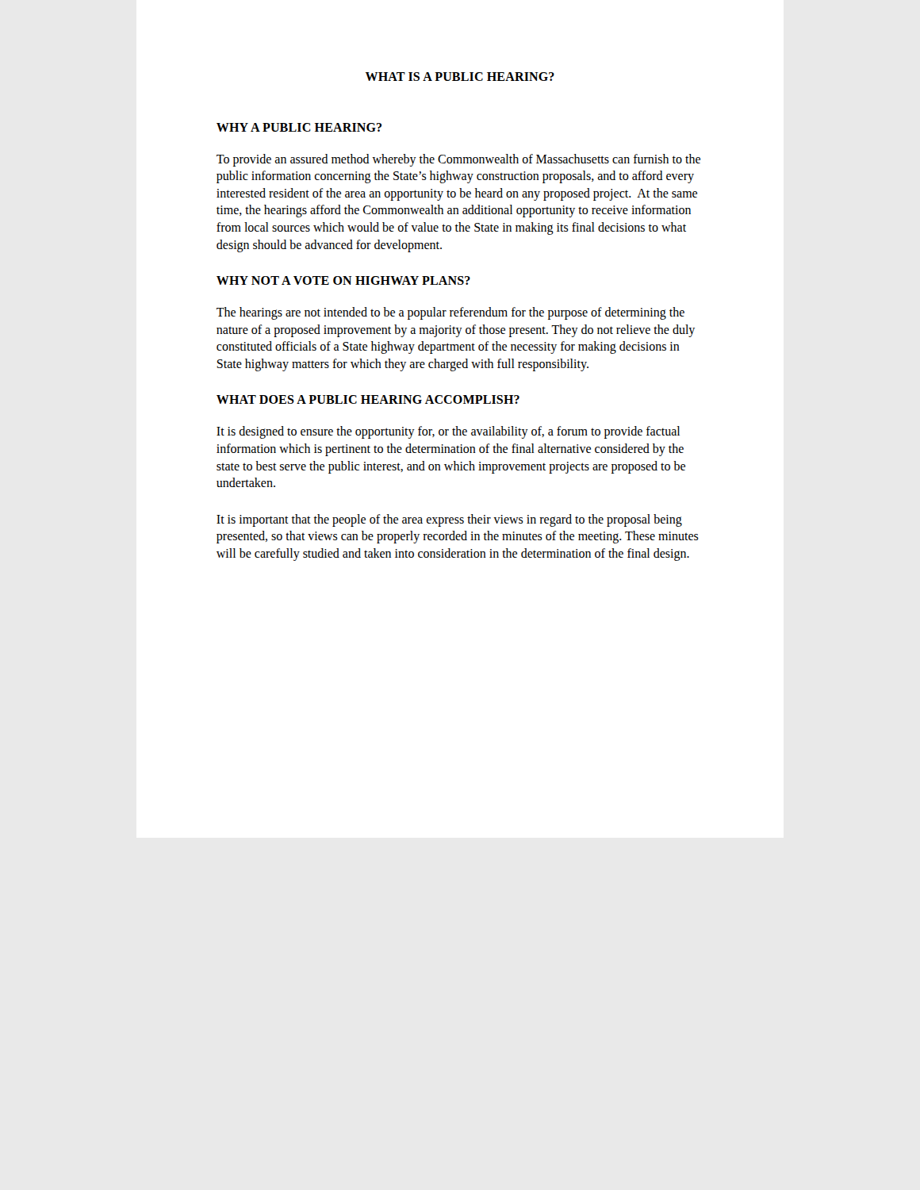WHAT IS A PUBLIC HEARING?
WHY A PUBLIC HEARING?
To provide an assured method whereby the Commonwealth of Massachusetts can furnish to the public information concerning the State’s highway construction proposals, and to afford every interested resident of the area an opportunity to be heard on any proposed project. At the same time, the hearings afford the Commonwealth an additional opportunity to receive information from local sources which would be of value to the State in making its final decisions to what design should be advanced for development.
WHY NOT A VOTE ON HIGHWAY PLANS?
The hearings are not intended to be a popular referendum for the purpose of determining the nature of a proposed improvement by a majority of those present. They do not relieve the duly constituted officials of a State highway department of the necessity for making decisions in State highway matters for which they are charged with full responsibility.
WHAT DOES A PUBLIC HEARING ACCOMPLISH?
It is designed to ensure the opportunity for, or the availability of, a forum to provide factual information which is pertinent to the determination of the final alternative considered by the state to best serve the public interest, and on which improvement projects are proposed to be undertaken.
It is important that the people of the area express their views in regard to the proposal being presented, so that views can be properly recorded in the minutes of the meeting. These minutes will be carefully studied and taken into consideration in the determination of the final design.